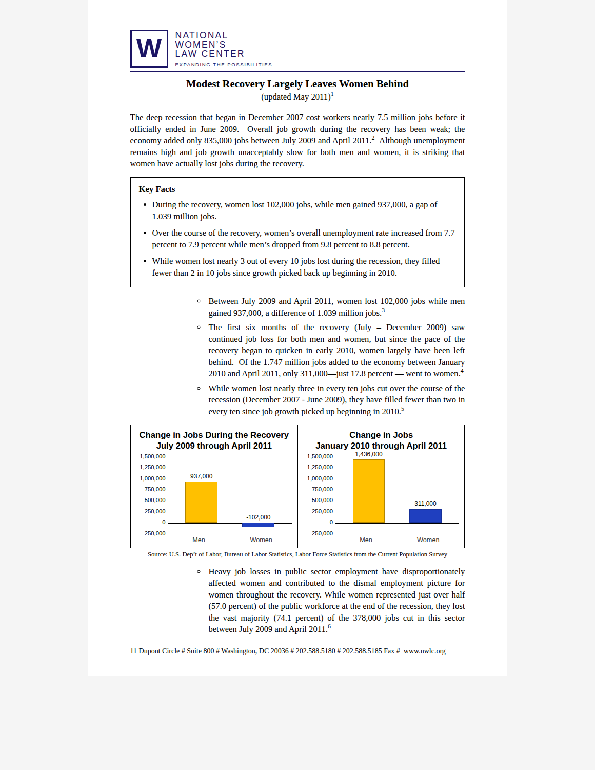NATIONAL
WOMEN’S
LAW CENTER
EXPANDING THE POSSIBILITIES
Modest Recovery Largely Leaves Women Behind
(updated May 2011)1
The deep recession that began in December 2007 cost workers nearly 7.5 million jobs before it officially ended in June 2009. Overall job growth during the recovery has been weak; the economy added only 835,000 jobs between July 2009 and April 2011.2 Although unemployment remains high and job growth unacceptably slow for both men and women, it is striking that women have actually lost jobs during the recovery.
Key Facts
During the recovery, women lost 102,000 jobs, while men gained 937,000, a gap of 1.039 million jobs.
Over the course of the recovery, women’s overall unemployment rate increased from 7.7 percent to 7.9 percent while men’s dropped from 9.8 percent to 8.8 percent.
While women lost nearly 3 out of every 10 jobs lost during the recession, they filled fewer than 2 in 10 jobs since growth picked back up beginning in 2010.
Between July 2009 and April 2011, women lost 102,000 jobs while men gained 937,000, a difference of 1.039 million jobs.3
The first six months of the recovery (July – December 2009) saw continued job loss for both men and women, but since the pace of the recovery began to quicken in early 2010, women largely have been left behind. Of the 1.747 million jobs added to the economy between January 2010 and April 2011, only 311,000—just 17.8 percent — went to women.4
While women lost nearly three in every ten jobs cut over the course of the recession (December 2007 - June 2009), they have filled fewer than two in every ten since job growth picked up beginning in 2010.5
Change in Jobs During the Recovery
July 2009 through April 2011
1,500,000 1,250,000 1,000,000 750,000 500,000 250,000 0 -250,000
937,000
-102,000
Men Women
Change in Jobs
January 2010 through April 2011
1,500,000 1,250,000 1,000,000 750,000 500,000 250,000 0 -250,000
1,436,000
311,000
Men Women
Source: U.S. Dep’t of Labor, Bureau of Labor Statistics, Labor Force Statistics from the Current Population Survey
Heavy job losses in public sector employment have disproportionately affected women and contributed to the dismal employment picture for women throughout the recovery. While women represented just over half (57.0 percent) of the public workforce at the end of the recession, they lost the vast majority (74.1 percent) of the 378,000 jobs cut in this sector between July 2009 and April 2011.6
11 Dupont Circle # Suite 800 # Washington, DC 20036 # 202.588.5180 # 202.588.5185 Fax # www.nwlc.org